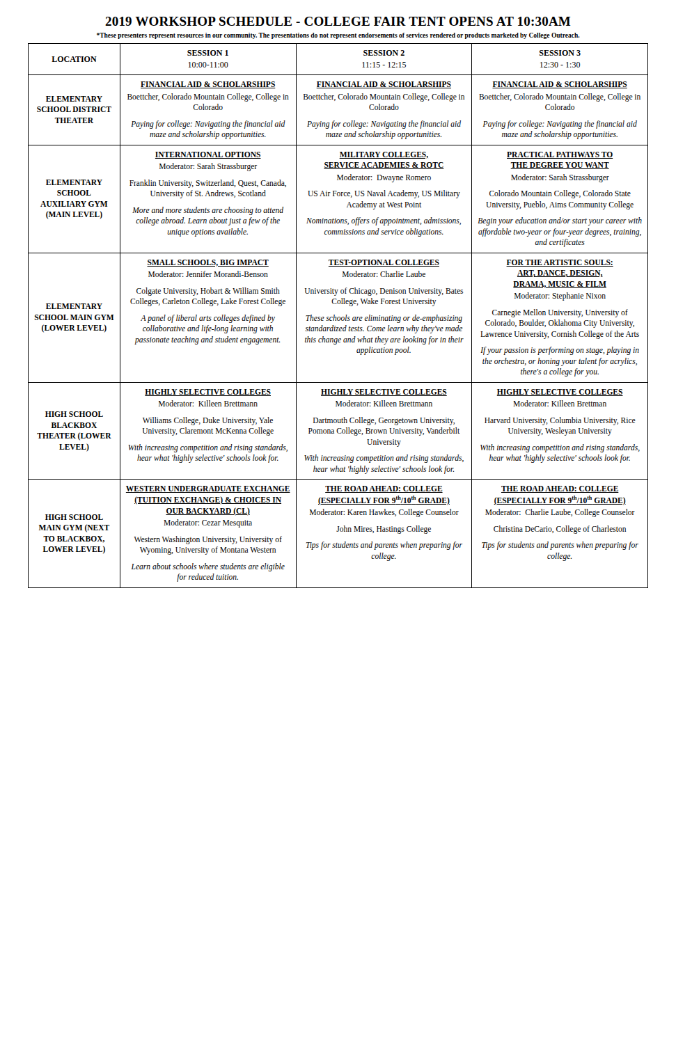2019 WORKSHOP SCHEDULE - COLLEGE FAIR TENT OPENS AT 10:30AM
*These presenters represent resources in our community. The presentations do not represent endorsements of services rendered or products marketed by College Outreach.
| LOCATION | SESSION 1 10:00-11:00 | SESSION 2 11:15 - 12:15 | SESSION 3 12:30 - 1:30 |
| --- | --- | --- | --- |
| ELEMENTARY SCHOOL DISTRICT THEATER | FINANCIAL AID & SCHOLARSHIPS Boettcher, Colorado Mountain College, College in Colorado Paying for college: Navigating the financial aid maze and scholarship opportunities. | FINANCIAL AID & SCHOLARSHIPS Boettcher, Colorado Mountain College, College in Colorado Paying for college: Navigating the financial aid maze and scholarship opportunities. | FINANCIAL AID & SCHOLARSHIPS Boettcher, Colorado Mountain College, College in Colorado Paying for college: Navigating the financial aid maze and scholarship opportunities. |
| ELEMENTARY SCHOOL AUXILIARY GYM (MAIN LEVEL) | INTERNATIONAL OPTIONS Moderator: Sarah Strassburger Franklin University, Switzerland, Quest, Canada, University of St. Andrews, Scotland More and more students are choosing to attend college abroad. Learn about just a few of the unique options available. | MILITARY COLLEGES, SERVICE ACADEMIES & ROTC Moderator: Dwayne Romero US Air Force, US Naval Academy, US Military Academy at West Point Nominations, offers of appointment, admissions, commissions and service obligations. | PRACTICAL PATHWAYS TO THE DEGREE YOU WANT Moderator: Sarah Strassburger Colorado Mountain College, Colorado State University, Pueblo, Aims Community College Begin your education and/or start your career with affordable two-year or four-year degrees, training, and certificates |
| ELEMENTARY SCHOOL MAIN GYM (LOWER LEVEL) | SMALL SCHOOLS, BIG IMPACT Moderator: Jennifer Morandi-Benson Colgate University, Hobart & William Smith Colleges, Carleton College, Lake Forest College A panel of liberal arts colleges defined by collaborative and life-long learning with passionate teaching and student engagement. | TEST-OPTIONAL COLLEGES Moderator: Charlie Laube University of Chicago, Denison University, Bates College, Wake Forest University These schools are eliminating or de-emphasizing standardized tests. Come learn why they've made this change and what they are looking for in their application pool. | FOR THE ARTISTIC SOULS: ART, DANCE, DESIGN, DRAMA, MUSIC & FILM Moderator: Stephanie Nixon Carnegie Mellon University, University of Colorado, Boulder, Oklahoma City University, Lawrence University, Cornish College of the Arts If your passion is performing on stage, playing in the orchestra, or honing your talent for acrylics, there's a college for you. |
| HIGH SCHOOL BLACKBOX THEATER (LOWER LEVEL) | HIGHLY SELECTIVE COLLEGES Moderator: Killeen Brettmann Williams College, Duke University, Yale University, Claremont McKenna College With increasing competition and rising standards, hear what 'highly selective' schools look for. | HIGHLY SELECTIVE COLLEGES Moderator: Killeen Brettmann Dartmouth College, Georgetown University, Pomona College, Brown University, Vanderbilt University With increasing competition and rising standards, hear what 'highly selective' schools look for. | HIGHLY SELECTIVE COLLEGES Moderator: Killeen Brettman Harvard University, Columbia University, Rice University, Wesleyan University With increasing competition and rising standards, hear what 'highly selective' schools look for. |
| HIGH SCHOOL MAIN GYM (NEXT TO BLACKBOX, LOWER LEVEL) | WESTERN UNDERGRADUATE EXCHANGE (TUITION EXCHANGE) & CHOICES IN OUR BACKYARD (CL) Moderator: Cezar Mesquita Western Washington University, University of Wyoming, University of Montana Western Learn about schools where students are eligible for reduced tuition. | THE ROAD AHEAD: COLLEGE (ESPECIALLY FOR 9 th /10 th GRADE) Moderator: Karen Hawkes, College Counselor John Mires, Hastings College Tips for students and parents when preparing for college. | THE ROAD AHEAD: COLLEGE (ESPECIALLY FOR 9 th /10 th GRADE) Moderator: Charlie Laube, College Counselor Christina DeCario, College of Charleston Tips for students and parents when preparing for college. |